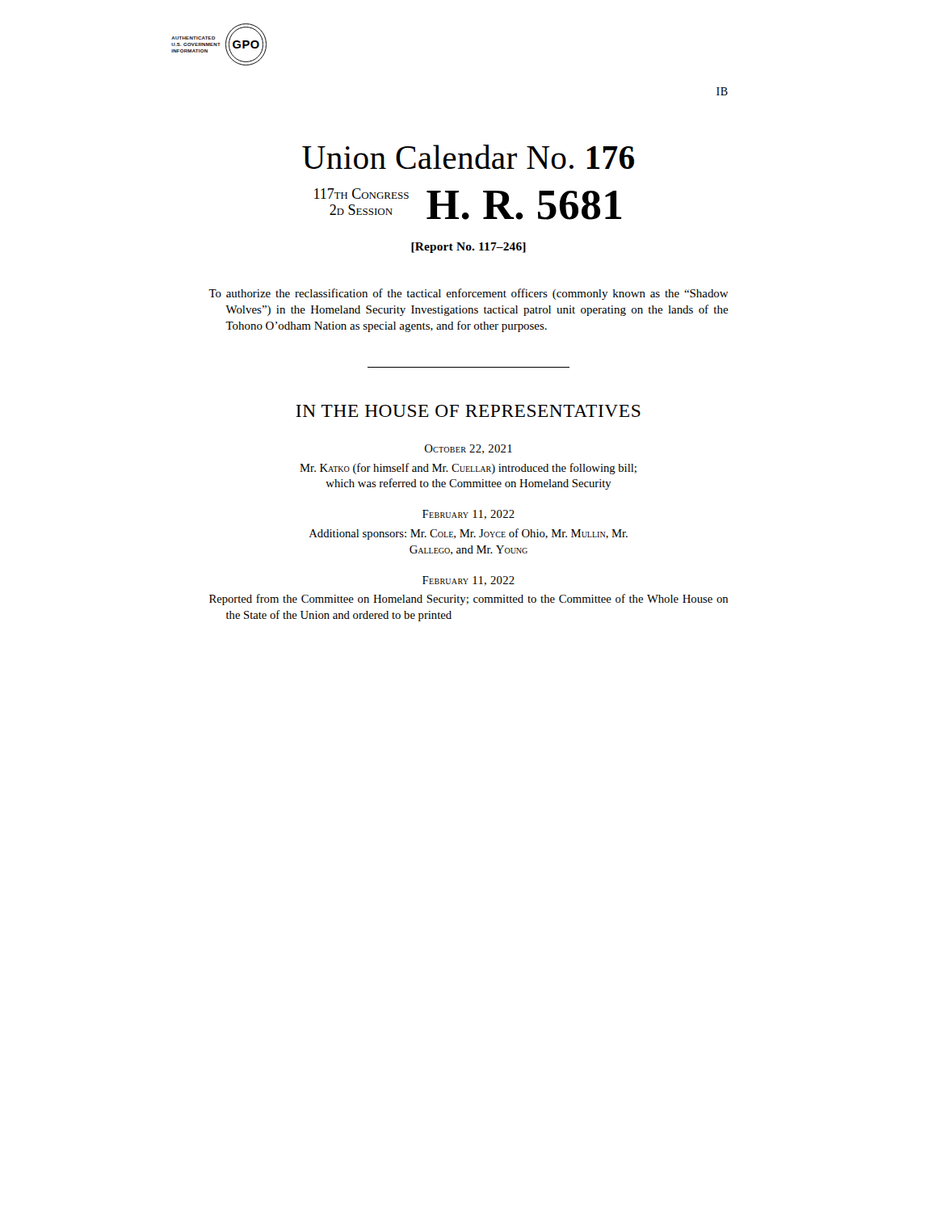Authenticated
U.S. Government
Information
GPO
IB
Union Calendar No. 176
117TH Congress 2D Session
H. R. 5681
[Report No. 117–246]
To authorize the reclassification of the tactical enforcement officers (commonly known as the “Shadow Wolves”) in the Homeland Security Investigations tactical patrol unit operating on the lands of the Tohono O’odham Nation as special agents, and for other purposes.
IN THE HOUSE OF REPRESENTATIVES
October 22, 2021
Mr. Katko (for himself and Mr. Cuellar) introduced the following bill;
which was referred to the Committee on Homeland Security
February 11, 2022
Additional sponsors: Mr. Cole, Mr. Joyce of Ohio, Mr. Mullin, Mr.
Gallego, and Mr. Young
February 11, 2022
Reported from the Committee on Homeland Security; committed to the Committee of the Whole House on the State of the Union and ordered to be printed